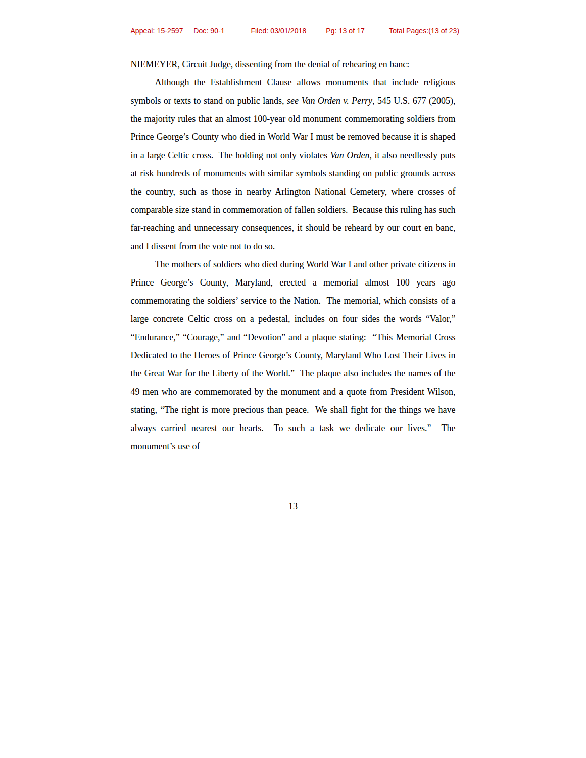Appeal: 15-2597 Doc: 90-1 Filed: 03/01/2018 Pg: 13 of 17 Total Pages:(13 of 23)
NIEMEYER, Circuit Judge, dissenting from the denial of rehearing en banc:
Although the Establishment Clause allows monuments that include religious symbols or texts to stand on public lands, see Van Orden v. Perry, 545 U.S. 677 (2005), the majority rules that an almost 100-year old monument commemorating soldiers from Prince George’s County who died in World War I must be removed because it is shaped in a large Celtic cross. The holding not only violates Van Orden, it also needlessly puts at risk hundreds of monuments with similar symbols standing on public grounds across the country, such as those in nearby Arlington National Cemetery, where crosses of comparable size stand in commemoration of fallen soldiers. Because this ruling has such far-reaching and unnecessary consequences, it should be reheard by our court en banc, and I dissent from the vote not to do so.
The mothers of soldiers who died during World War I and other private citizens in Prince George’s County, Maryland, erected a memorial almost 100 years ago commemorating the soldiers’ service to the Nation. The memorial, which consists of a large concrete Celtic cross on a pedestal, includes on four sides the words “Valor,” “Endurance,” “Courage,” and “Devotion” and a plaque stating: “This Memorial Cross Dedicated to the Heroes of Prince George’s County, Maryland Who Lost Their Lives in the Great War for the Liberty of the World.” The plaque also includes the names of the 49 men who are commemorated by the monument and a quote from President Wilson, stating, “The right is more precious than peace. We shall fight for the things we have always carried nearest our hearts. To such a task we dedicate our lives.” The monument’s use of
13